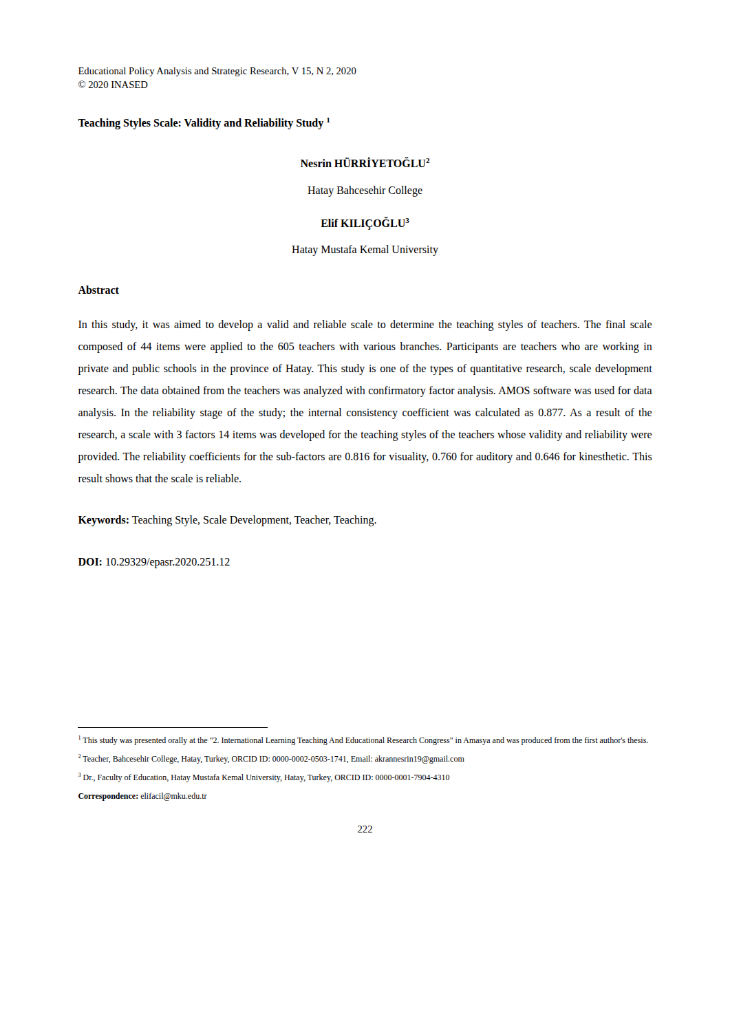Educational Policy Analysis and Strategic Research, V 15, N 2, 2020
© 2020 INASED
Teaching Styles Scale: Validity and Reliability Study 1
Nesrin HÜRRİYETOĞLU2
Hatay Bahcesehir College
Elif KILIÇOĞLU3
Hatay Mustafa Kemal University
Abstract
In this study, it was aimed to develop a valid and reliable scale to determine the teaching styles of teachers. The final scale composed of 44 items were applied to the 605 teachers with various branches. Participants are teachers who are working in private and public schools in the province of Hatay. This study is one of the types of quantitative research, scale development research. The data obtained from the teachers was analyzed with confirmatory factor analysis. AMOS software was used for data analysis. In the reliability stage of the study; the internal consistency coefficient was calculated as 0.877. As a result of the research, a scale with 3 factors 14 items was developed for the teaching styles of the teachers whose validity and reliability were provided. The reliability coefficients for the sub-factors are 0.816 for visuality, 0.760 for auditory and 0.646 for kinesthetic. This result shows that the scale is reliable.
Keywords: Teaching Style, Scale Development, Teacher, Teaching.
DOI: 10.29329/epasr.2020.251.12
1 This study was presented orally at the "2. International Learning Teaching And Educational Research Congress" in Amasya and was produced from the first author's thesis.
2 Teacher, Bahcesehir College, Hatay, Turkey, ORCID ID: 0000-0002-0503-1741, Email: akrannesrin19@gmail.com
3 Dr., Faculty of Education, Hatay Mustafa Kemal University, Hatay, Turkey, ORCID ID: 0000-0001-7904-4310
Correspondence: elifacil@mku.edu.tr
222